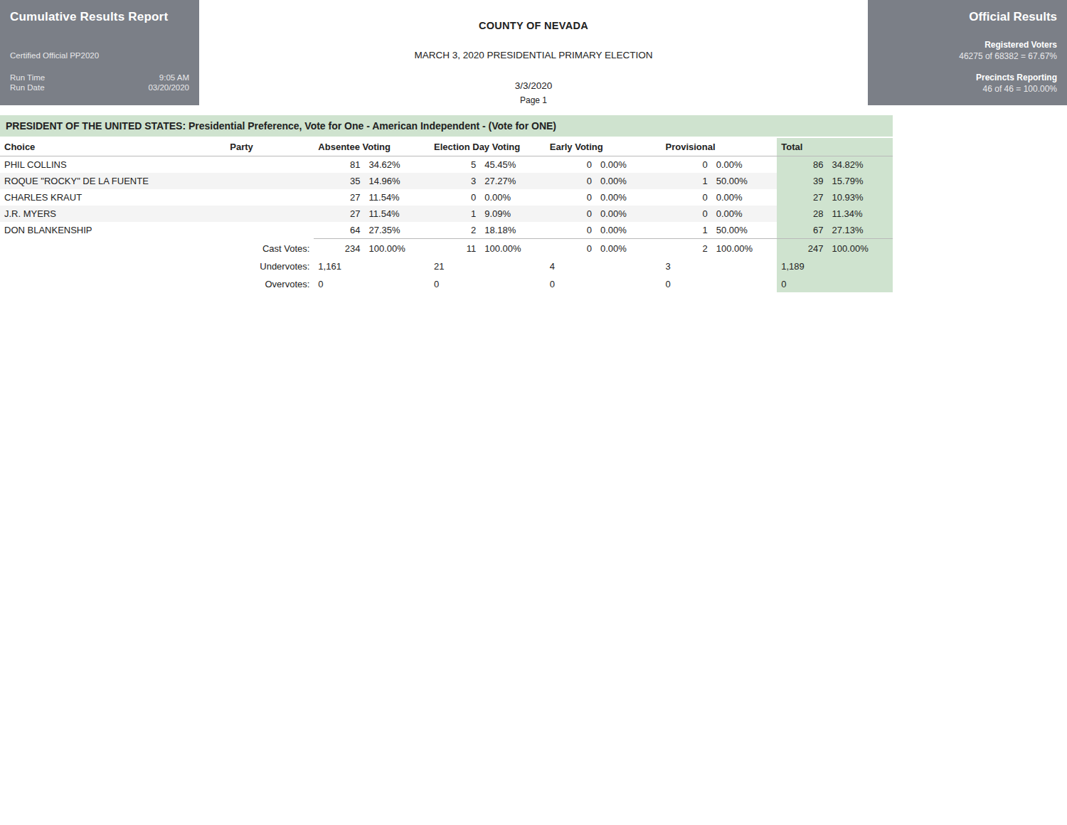Cumulative Results Report
Certified Official PP2020
Run Time 9:05 AM
Run Date 03/20/2020
COUNTY OF NEVADA
MARCH 3, 2020 PRESIDENTIAL PRIMARY ELECTION
3/3/2020
Page 1
Official Results
Registered Voters
46275 of 68382 = 67.67%
Precincts Reporting
46 of 46 = 100.00%
PRESIDENT OF THE UNITED STATES: Presidential Preference, Vote for One - American Independent - (Vote for ONE)
| Choice | Party | Absentee Voting | Election Day Voting | Early Voting | Provisional | Total |
| --- | --- | --- | --- | --- | --- | --- |
| PHIL COLLINS | | 81 | 34.62% | 5 | 45.45% | 0 | 0.00% | 0 | 0.00% | 86 | 34.82% |
| ROQUE "ROCKY" DE LA FUENTE | | 35 | 14.96% | 3 | 27.27% | 0 | 0.00% | 1 | 50.00% | 39 | 15.79% |
| CHARLES KRAUT | | 27 | 11.54% | 0 | 0.00% | 0 | 0.00% | 0 | 0.00% | 27 | 10.93% |
| J.R. MYERS | | 27 | 11.54% | 1 | 9.09% | 0 | 0.00% | 0 | 0.00% | 28 | 11.34% |
| DON BLANKENSHIP | | 64 | 27.35% | 2 | 18.18% | 0 | 0.00% | 1 | 50.00% | 67 | 27.13% |
| | Cast Votes: | 234 | 100.00% | 11 | 100.00% | 0 | 0.00% | 2 | 100.00% | 247 | 100.00% |
| | Undervotes: | 1,161 | 21 | 4 | 3 | 1,189 |
| | Overvotes: | 0 | 0 | 0 | 0 | 0 |